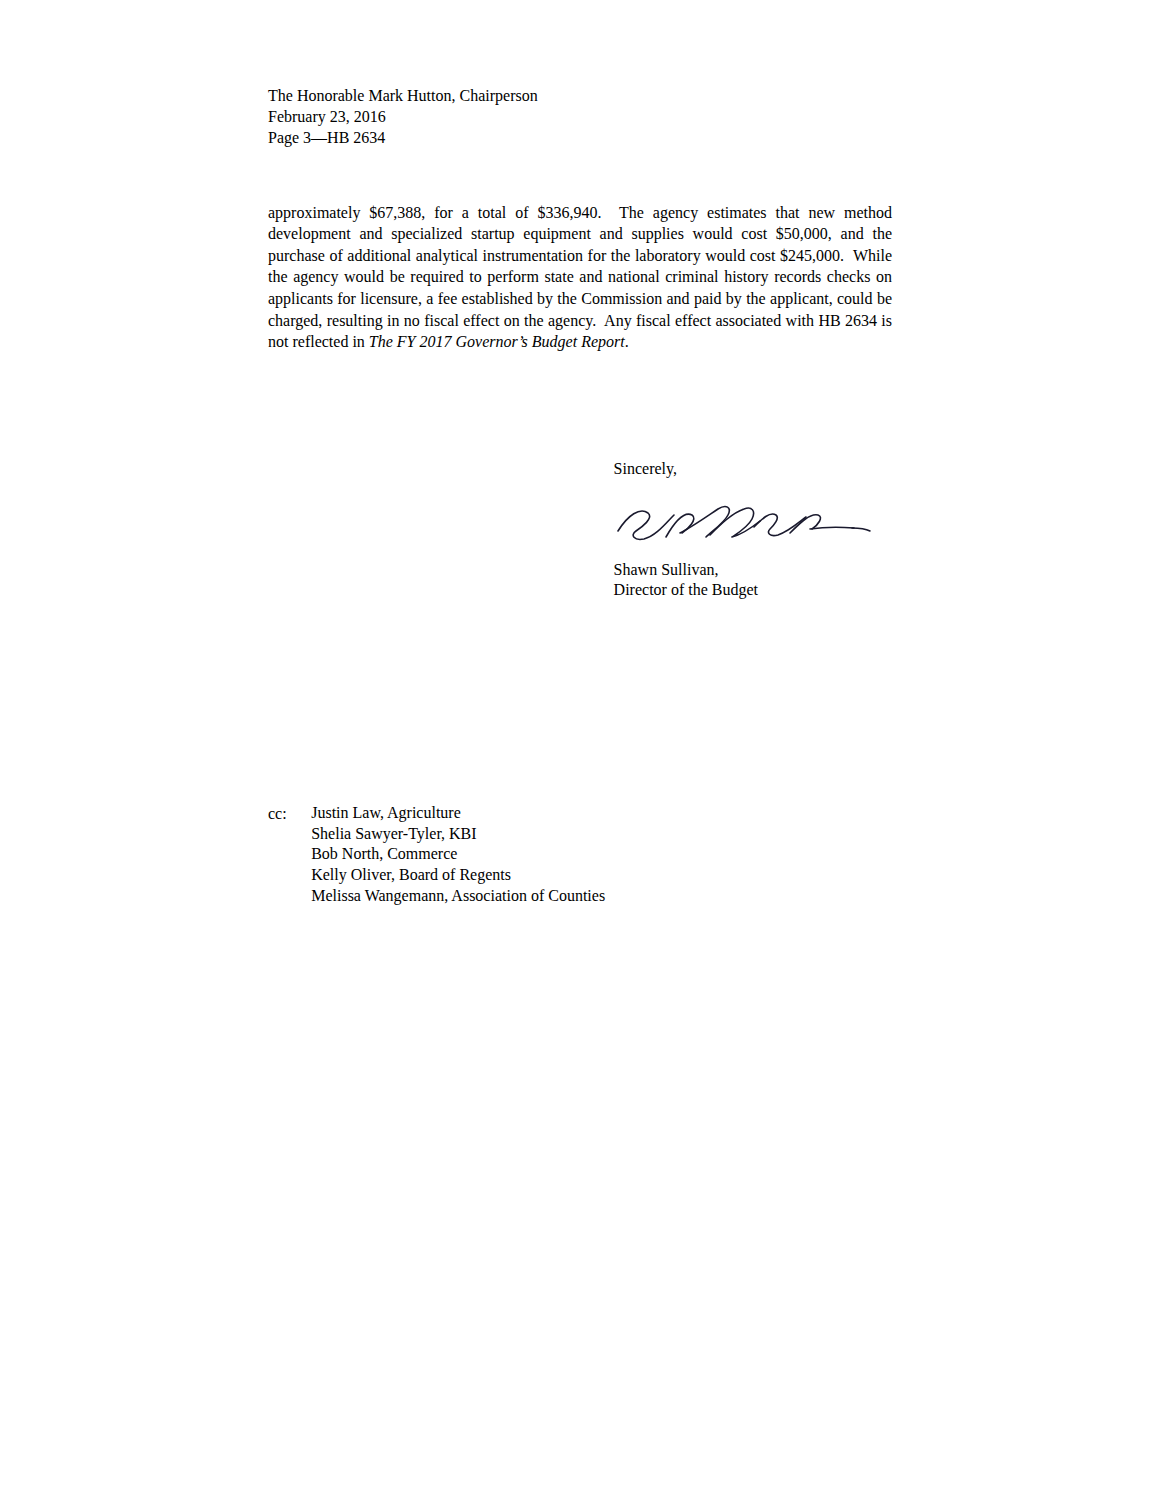The Honorable Mark Hutton, Chairperson
February 23, 2016
Page 3—HB 2634
approximately $67,388, for a total of $336,940. The agency estimates that new method development and specialized startup equipment and supplies would cost $50,000, and the purchase of additional analytical instrumentation for the laboratory would cost $245,000. While the agency would be required to perform state and national criminal history records checks on applicants for licensure, a fee established by the Commission and paid by the applicant, could be charged, resulting in no fiscal effect on the agency. Any fiscal effect associated with HB 2634 is not reflected in The FY 2017 Governor’s Budget Report.
Sincerely,
Shawn Sullivan,
Director of the Budget
cc:
Justin Law, Agriculture
Shelia Sawyer-Tyler, KBI
Bob North, Commerce
Kelly Oliver, Board of Regents
Melissa Wangemann, Association of Counties